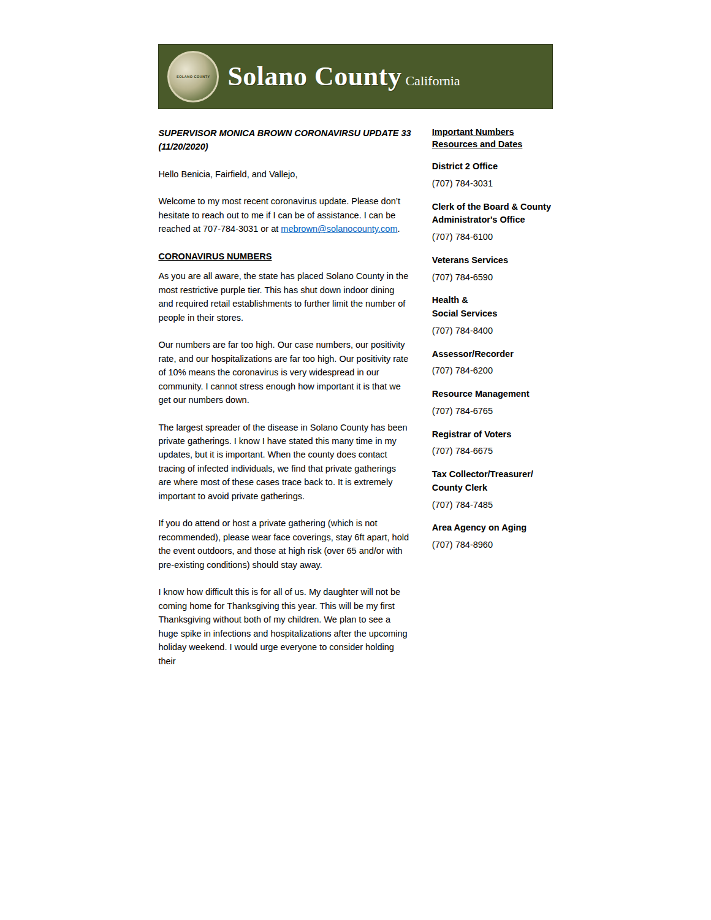Solano County California
SUPERVISOR MONICA BROWN CORONAVIRSU UPDATE 33 (11/20/2020)
Hello Benicia, Fairfield, and Vallejo,
Welcome to my most recent coronavirus update. Please don’t hesitate to reach out to me if I can be of assistance. I can be reached at 707-784-3031 or at mebrown@solanocounty.com.
CORONAVIRUS NUMBERS
As you are all aware, the state has placed Solano County in the most restrictive purple tier. This has shut down indoor dining and required retail establishments to further limit the number of people in their stores.
Our numbers are far too high. Our case numbers, our positivity rate, and our hospitalizations are far too high. Our positivity rate of 10% means the coronavirus is very widespread in our community. I cannot stress enough how important it is that we get our numbers down.
The largest spreader of the disease in Solano County has been private gatherings. I know I have stated this many time in my updates, but it is important. When the county does contact tracing of infected individuals, we find that private gatherings are where most of these cases trace back to. It is extremely important to avoid private gatherings.
If you do attend or host a private gathering (which is not recommended), please wear face coverings, stay 6ft apart, hold the event outdoors, and those at high risk (over 65 and/or with pre-existing conditions) should stay away.
I know how difficult this is for all of us. My daughter will not be coming home for Thanksgiving this year. This will be my first Thanksgiving without both of my children. We plan to see a huge spike in infections and hospitalizations after the upcoming holiday weekend. I would urge everyone to consider holding their
Important Numbers Resources and Dates
District 2 Office
(707) 784-3031
Clerk of the Board & County Administrator's Office
(707) 784-6100
Veterans Services
(707) 784-6590
Health &
Social Services
(707) 784-8400
Assessor/Recorder
(707) 784-6200
Resource Management
(707) 784-6765
Registrar of Voters
(707) 784-6675
Tax Collector/Treasurer/ County Clerk
(707) 784-7485
Area Agency on Aging
(707) 784-8960